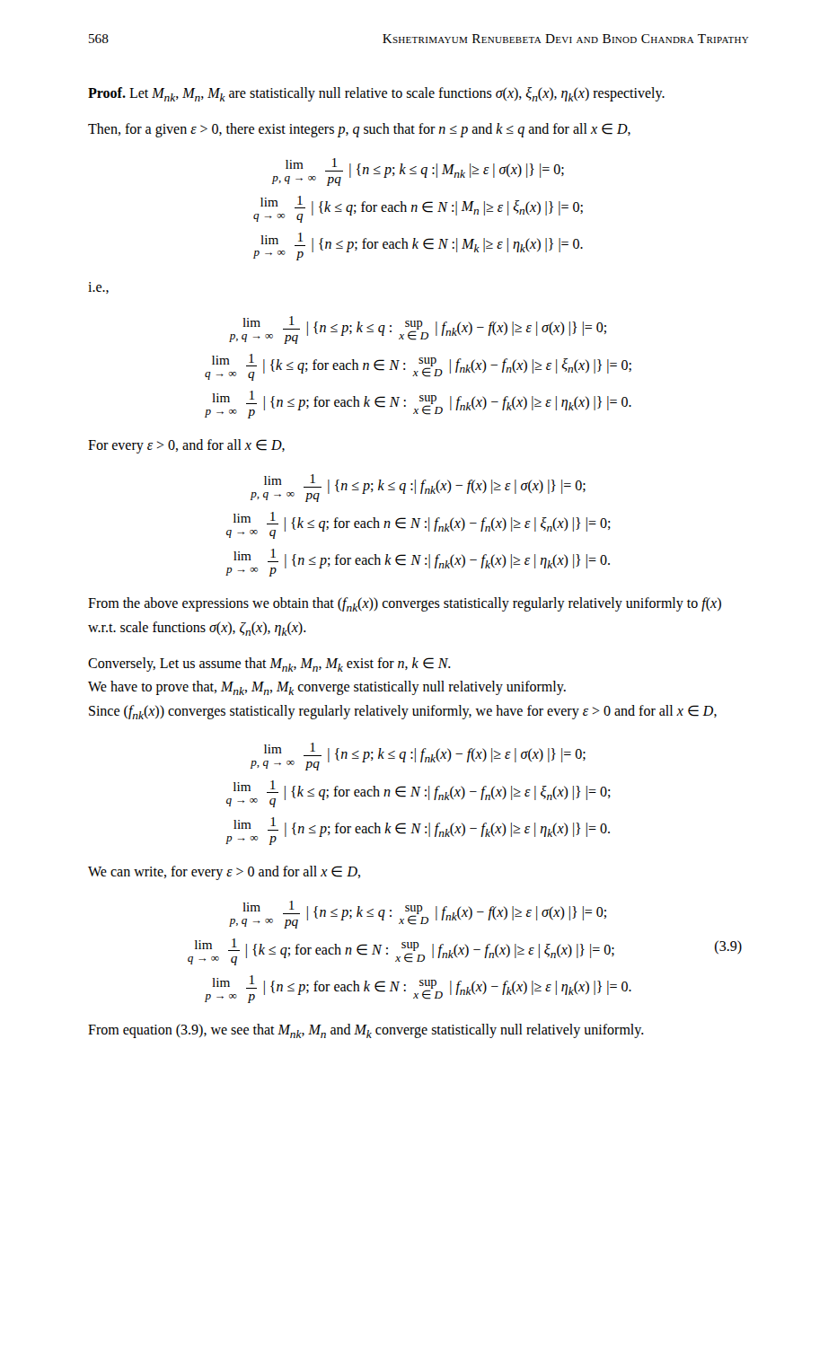568 Kshetrimayum Renubebeta Devi and Binod Chandra Tripathy
Proof. Let Mnk, Mn, Mk are statistically null relative to scale functions σ(x), ξn(x), ηk(x) respectively.
Then, for a given ε > 0, there exist integers p, q such that for n ≤ p and k ≤ q and for all x ∈ D,
lim p, q → ∞ 1 pq | {n ≤ p; k ≤ q :| Mnk |≥ ε | σ(x) |} |= 0; lim q → ∞ 1 q | {k ≤ q; for each n ∈ N :| Mn |≥ ε | ξn(x) |} |= 0; lim p → ∞ 1 p | {n ≤ p; for each k ∈ N :| Mk |≥ ε | ηk(x) |} |= 0.
i.e.,
lim p, q → ∞ 1 pq | {n ≤ p; k ≤ q : sup x ∈ D | fnk(x) − f(x) |≥ ε | σ(x) |} |= 0; lim q → ∞ 1 q | {k ≤ q; for each n ∈ N : sup x ∈ D | fnk(x) − fn(x) |≥ ε | ξn(x) |} |= 0; lim p → ∞ 1 p | {n ≤ p; for each k ∈ N : sup x ∈ D | fnk(x) − fk(x) |≥ ε | ηk(x) |} |= 0.
For every ε > 0, and for all x ∈ D,
lim p, q → ∞ 1 pq | {n ≤ p; k ≤ q :| fnk(x) − f(x) |≥ ε | σ(x) |} |= 0; lim q → ∞ 1 q | {k ≤ q; for each n ∈ N :| fnk(x) − fn(x) |≥ ε | ξn(x) |} |= 0; lim p → ∞ 1 p | {n ≤ p; for each k ∈ N :| fnk(x) − fk(x) |≥ ε | ηk(x) |} |= 0.
From the above expressions we obtain that (fnk(x)) converges statistically regularly relatively uniformly to f(x) w.r.t. scale functions σ(x), ζn(x), ηk(x).
Conversely, Let us assume that Mnk, Mn, Mk exist for n, k ∈ N.
We have to prove that, Mnk, Mn, Mk converge statistically null relatively uniformly.
Since (fnk(x)) converges statistically regularly relatively uniformly, we have for every ε > 0 and for all x ∈ D,
lim p, q → ∞ 1 pq | {n ≤ p; k ≤ q :| fnk(x) − f(x) |≥ ε | σ(x) |} |= 0; lim q → ∞ 1 q | {k ≤ q; for each n ∈ N :| fnk(x) − fn(x) |≥ ε | ξn(x) |} |= 0; lim p → ∞ 1 p | {n ≤ p; for each k ∈ N :| fnk(x) − fk(x) |≥ ε | ηk(x) |} |= 0.
We can write, for every ε > 0 and for all x ∈ D,
lim p, q → ∞ 1 pq | {n ≤ p; k ≤ q : sup x ∈ D | fnk(x) − f(x) |≥ ε | σ(x) |} |= 0; lim q → ∞ 1 q | {k ≤ q; for each n ∈ N : sup x ∈ D | fnk(x) − fn(x) |≥ ε | ξn(x) |} |= 0; (3.9) lim p → ∞ 1 p | {n ≤ p; for each k ∈ N : sup x ∈ D | fnk(x) − fk(x) |≥ ε | ηk(x) |} |= 0.
From equation (3.9), we see that Mnk, Mn and Mk converge statistically null relatively uniformly.